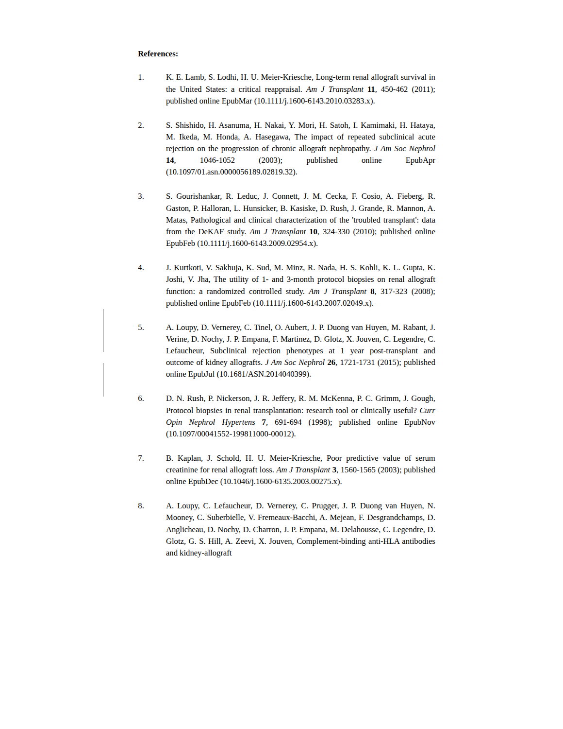References:
1. K. E. Lamb, S. Lodhi, H. U. Meier-Kriesche, Long-term renal allograft survival in the United States: a critical reappraisal. Am J Transplant 11, 450-462 (2011); published online EpubMar (10.1111/j.1600-6143.2010.03283.x).
2. S. Shishido, H. Asanuma, H. Nakai, Y. Mori, H. Satoh, I. Kamimaki, H. Hataya, M. Ikeda, M. Honda, A. Hasegawa, The impact of repeated subclinical acute rejection on the progression of chronic allograft nephropathy. J Am Soc Nephrol 14, 1046-1052 (2003); published online EpubApr (10.1097/01.asn.0000056189.02819.32).
3. S. Gourishankar, R. Leduc, J. Connett, J. M. Cecka, F. Cosio, A. Fieberg, R. Gaston, P. Halloran, L. Hunsicker, B. Kasiske, D. Rush, J. Grande, R. Mannon, A. Matas, Pathological and clinical characterization of the 'troubled transplant': data from the DeKAF study. Am J Transplant 10, 324-330 (2010); published online EpubFeb (10.1111/j.1600-6143.2009.02954.x).
4. J. Kurtkoti, V. Sakhuja, K. Sud, M. Minz, R. Nada, H. S. Kohli, K. L. Gupta, K. Joshi, V. Jha, The utility of 1- and 3-month protocol biopsies on renal allograft function: a randomized controlled study. Am J Transplant 8, 317-323 (2008); published online EpubFeb (10.1111/j.1600-6143.2007.02049.x).
5. A. Loupy, D. Vernerey, C. Tinel, O. Aubert, J. P. Duong van Huyen, M. Rabant, J. Verine, D. Nochy, J. P. Empana, F. Martinez, D. Glotz, X. Jouven, C. Legendre, C. Lefaucheur, Subclinical rejection phenotypes at 1 year post-transplant and outcome of kidney allografts. J Am Soc Nephrol 26, 1721-1731 (2015); published online EpubJul (10.1681/ASN.2014040399).
6. D. N. Rush, P. Nickerson, J. R. Jeffery, R. M. McKenna, P. C. Grimm, J. Gough, Protocol biopsies in renal transplantation: research tool or clinically useful? Curr Opin Nephrol Hypertens 7, 691-694 (1998); published online EpubNov (10.1097/00041552-199811000-00012).
7. B. Kaplan, J. Schold, H. U. Meier-Kriesche, Poor predictive value of serum creatinine for renal allograft loss. Am J Transplant 3, 1560-1565 (2003); published online EpubDec (10.1046/j.1600-6135.2003.00275.x).
8. A. Loupy, C. Lefaucheur, D. Vernerey, C. Prugger, J. P. Duong van Huyen, N. Mooney, C. Suberbielle, V. Fremeaux-Bacchi, A. Mejean, F. Desgrandchamps, D. Anglicheau, D. Nochy, D. Charron, J. P. Empana, M. Delahousse, C. Legendre, D. Glotz, G. S. Hill, A. Zeevi, X. Jouven, Complement-binding anti-HLA antibodies and kidney-allograft